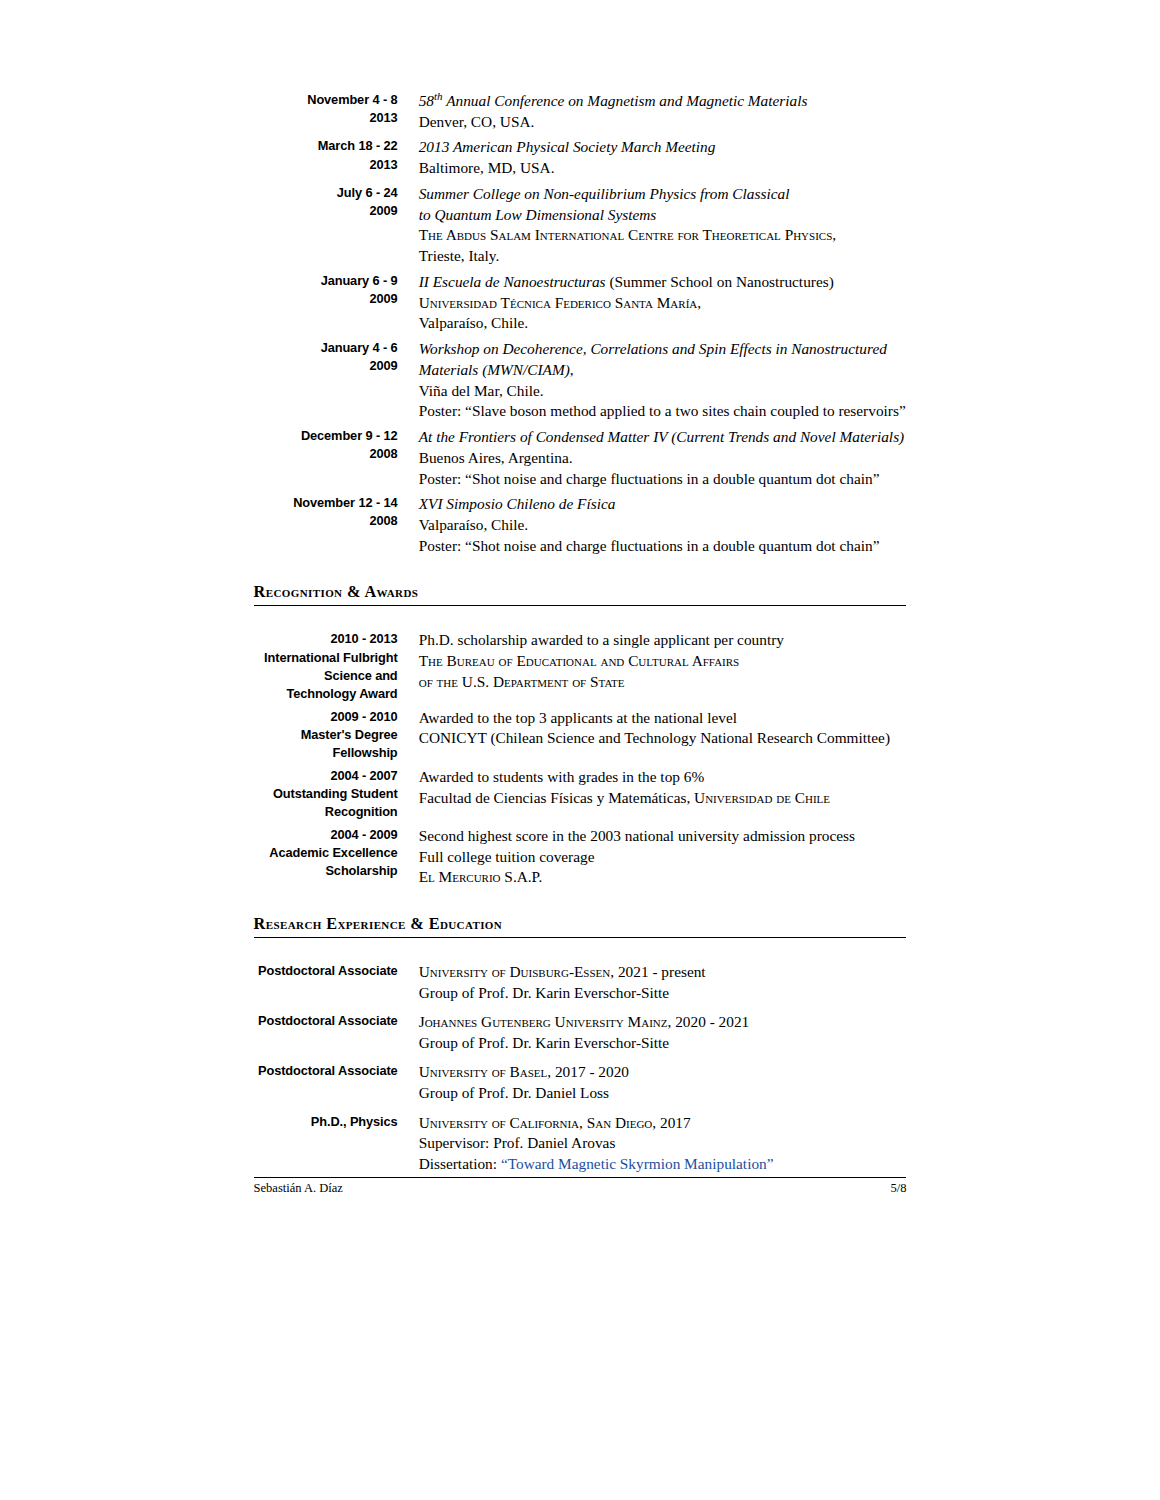November 4 - 8
2013
58th Annual Conference on Magnetism and Magnetic Materials
Denver, CO, USA.
March 18 - 22
2013
2013 American Physical Society March Meeting
Baltimore, MD, USA.
July 6 - 24
2009
Summer College on Non-equilibrium Physics from Classical
to Quantum Low Dimensional Systems
The Abdus Salam International Centre for Theoretical Physics,
Trieste, Italy.
January 6 - 9
2009
II Escuela de Nanoestructuras (Summer School on Nanostructures)
Universidad Técnica Federico Santa María,
Valparaíso, Chile.
January 4 - 6
2009
Workshop on Decoherence, Correlations and Spin Effects in Nanostructured
Materials (MWN/CIAM),
Viña del Mar, Chile.
Poster: “Slave boson method applied to a two sites chain coupled to reservoirs”
December 9 - 12
2008
At the Frontiers of Condensed Matter IV (Current Trends and Novel Materials)
Buenos Aires, Argentina.
Poster: “Shot noise and charge fluctuations in a double quantum dot chain”
November 12 - 14
2008
XVI Simposio Chileno de Física
Valparaíso, Chile.
Poster: “Shot noise and charge fluctuations in a double quantum dot chain”
Recognition & Awards
2010 - 2013
International Fulbright
Science and
Technology Award
Ph.D. scholarship awarded to a single applicant per country
The Bureau of Educational and Cultural Affairs
of the U.S. Department of State
2009 - 2010
Master's Degree
Fellowship
Awarded to the top 3 applicants at the national level
CONICYT (Chilean Science and Technology National Research Committee)
2004 - 2007
Outstanding Student
Recognition
Awarded to students with grades in the top 6%
Facultad de Ciencias Físicas y Matemáticas, Universidad de Chile
2004 - 2009
Academic Excellence
Scholarship
Second highest score in the 2003 national university admission process
Full college tuition coverage
El Mercurio S.A.P.
Research Experience & Education
Postdoctoral Associate
University of Duisburg-Essen, 2021 - present
Group of Prof. Dr. Karin Everschor-Sitte
Postdoctoral Associate
Johannes Gutenberg University Mainz, 2020 - 2021
Group of Prof. Dr. Karin Everschor-Sitte
Postdoctoral Associate
University of Basel, 2017 - 2020
Group of Prof. Dr. Daniel Loss
Ph.D., Physics
University of California, San Diego, 2017
Supervisor: Prof. Daniel Arovas
Dissertation: “Toward Magnetic Skyrmion Manipulation”
Sebastián A. Díaz
5/8